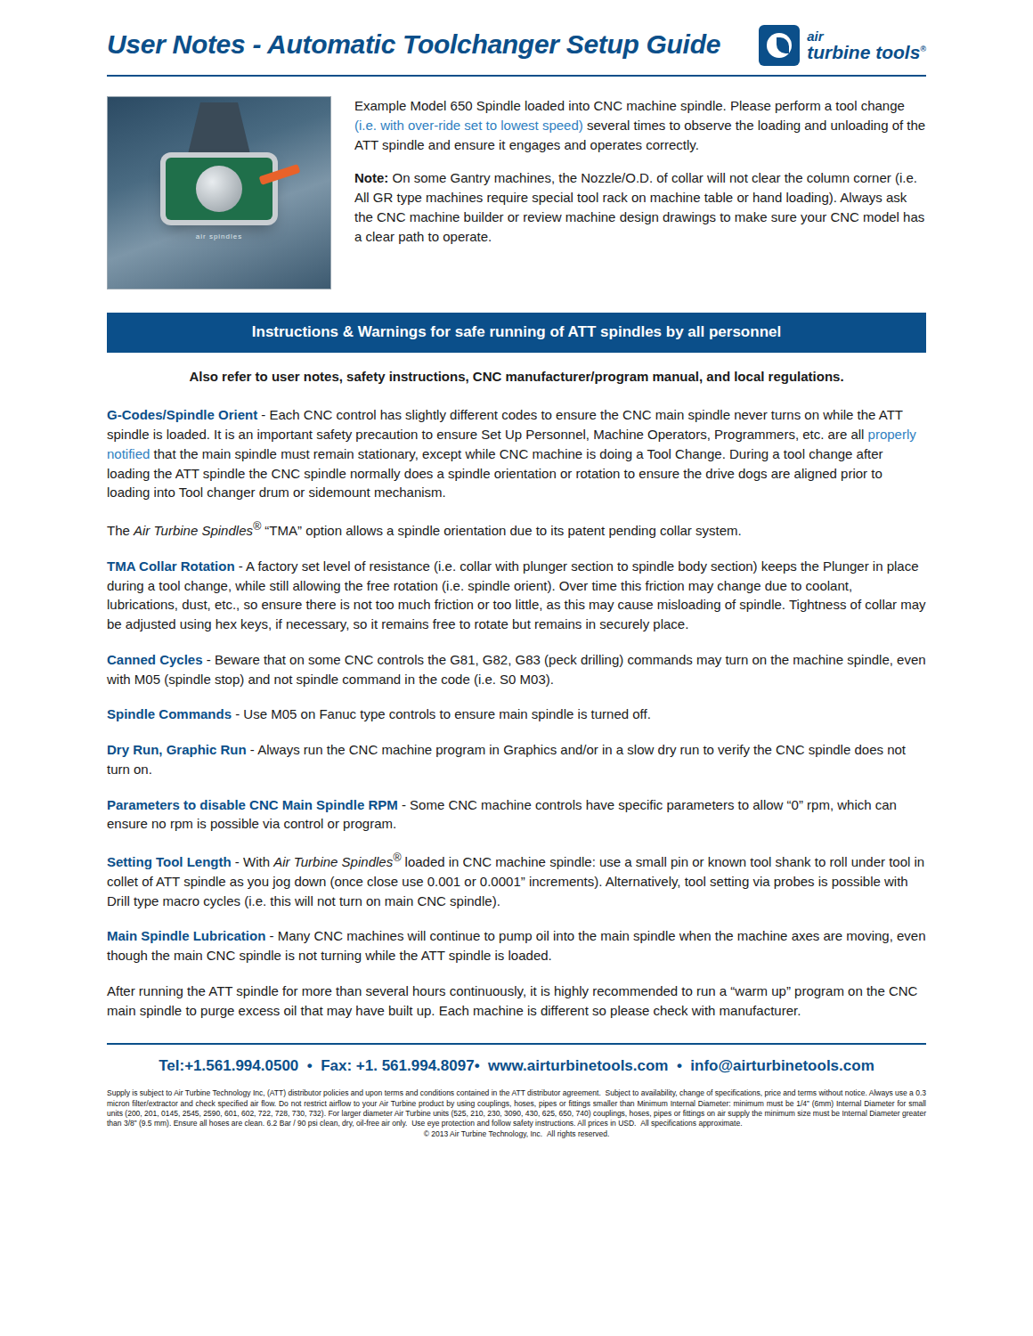User Notes - Automatic Toolchanger Setup Guide
air turbine tools®
air spindles
Example Model 650 Spindle loaded into CNC machine spindle. Please perform a tool change (i.e. with over-ride set to lowest speed) several times to observe the loading and unloading of the ATT spindle and ensure it engages and operates correctly.
Note: On some Gantry machines, the Nozzle/O.D. of collar will not clear the column corner (i.e. All GR type machines require special tool rack on machine table or hand loading). Always ask the CNC machine builder or review machine design drawings to make sure your CNC model has a clear path to operate.
Instructions & Warnings for safe running of ATT spindles by all personnel
Also refer to user notes, safety instructions, CNC manufacturer/program manual, and local regulations.
G-Codes/Spindle Orient - Each CNC control has slightly different codes to ensure the CNC main spindle never turns on while the ATT spindle is loaded. It is an important safety precaution to ensure Set Up Personnel, Machine Operators, Programmers, etc. are all properly notified that the main spindle must remain stationary, except while CNC machine is doing a Tool Change. During a tool change after loading the ATT spindle the CNC spindle normally does a spindle orientation or rotation to ensure the drive dogs are aligned prior to loading into Tool changer drum or sidemount mechanism.
The Air Turbine Spindles® “TMA” option allows a spindle orientation due to its patent pending collar system.
TMA Collar Rotation - A factory set level of resistance (i.e. collar with plunger section to spindle body section) keeps the Plunger in place during a tool change, while still allowing the free rotation (i.e. spindle orient). Over time this friction may change due to coolant, lubrications, dust, etc., so ensure there is not too much friction or too little, as this may cause misloading of spindle. Tightness of collar may be adjusted using hex keys, if necessary, so it remains free to rotate but remains in securely place.
Canned Cycles - Beware that on some CNC controls the G81, G82, G83 (peck drilling) commands may turn on the machine spindle, even with M05 (spindle stop) and not spindle command in the code (i.e. S0 M03).
Spindle Commands - Use M05 on Fanuc type controls to ensure main spindle is turned off.
Dry Run, Graphic Run - Always run the CNC machine program in Graphics and/or in a slow dry run to verify the CNC spindle does not turn on.
Parameters to disable CNC Main Spindle RPM - Some CNC machine controls have specific parameters to allow “0” rpm, which can ensure no rpm is possible via control or program.
Setting Tool Length - With Air Turbine Spindles® loaded in CNC machine spindle: use a small pin or known tool shank to roll under tool in collet of ATT spindle as you jog down (once close use 0.001 or 0.0001” increments). Alternatively, tool setting via probes is possible with Drill type macro cycles (i.e. this will not turn on main CNC spindle).
Main Spindle Lubrication - Many CNC machines will continue to pump oil into the main spindle when the machine axes are moving, even though the main CNC spindle is not turning while the ATT spindle is loaded.
After running the ATT spindle for more than several hours continuously, it is highly recommended to run a “warm up” program on the CNC main spindle to purge excess oil that may have built up. Each machine is different so please check with manufacturer.
Tel:+1.561.994.0500 • Fax: +1. 561.994.8097• www.airturbinetools.com • info@airturbinetools.com
Supply is subject to Air Turbine Technology Inc, (ATT) distributor policies and upon terms and conditions contained in the ATT distributor agreement. Subject to availability, change of specifications, price and terms without notice. Always use a 0.3 micron filter/extractor and check specified air flow. Do not restrict airflow to your Air Turbine product by using couplings, hoses, pipes or fittings smaller than Minimum Internal Diameter: minimum must be 1/4” (6mm) Internal Diameter for small units (200, 201, 0145, 2545, 2590, 601, 602, 722, 728, 730, 732). For larger diameter Air Turbine units (525, 210, 230, 3090, 430, 625, 650, 740) couplings, hoses, pipes or fittings on air supply the minimum size must be Internal Diameter greater than 3/8” (9.5 mm). Ensure all hoses are clean. 6.2 Bar / 90 psi clean, dry, oil-free air only. Use eye protection and follow safety instructions. All prices in USD. All specifications approximate. © 2013 Air Turbine Technology, Inc. All rights reserved.